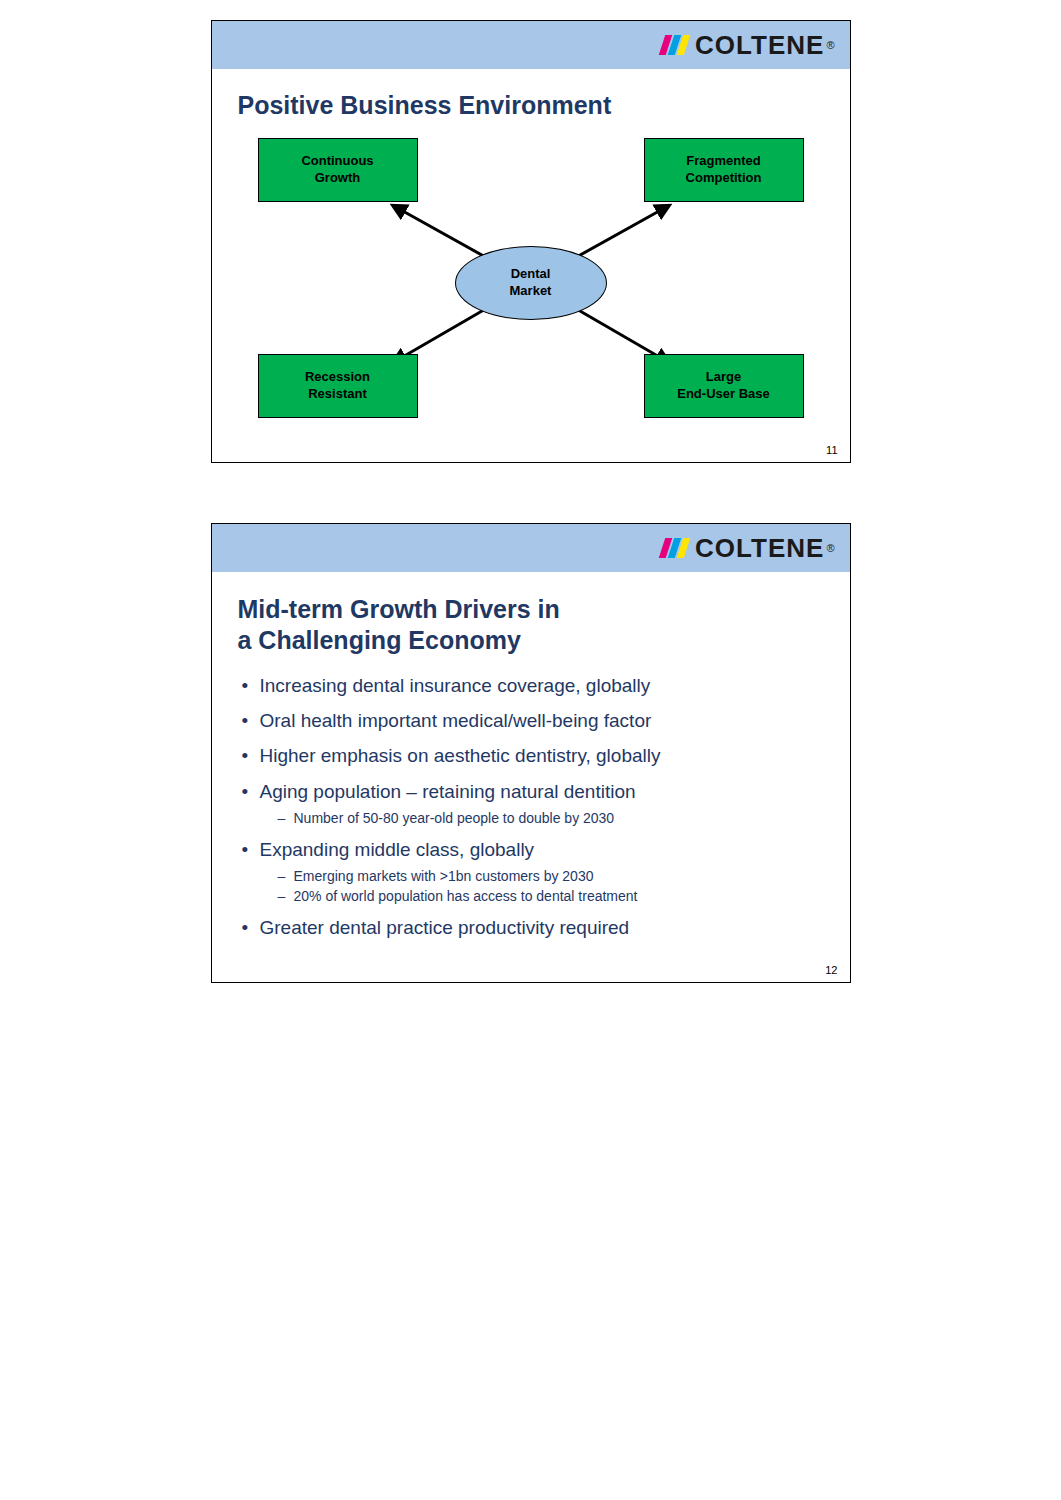COLTENE®
Positive Business Environment
Continuous
Growth
Fragmented
Competition
Recession
Resistant
Large
End-User Base
Dental
Market
11
COLTENE®
Mid-term Growth Drivers in
a Challenging Economy
Increasing dental insurance coverage, globally
Oral health important medical/well-being factor
Higher emphasis on aesthetic dentistry, globally
Aging population – retaining natural dentition
Number of 50-80 year-old people to double by 2030
Expanding middle class, globally
Emerging markets with >1bn customers by 2030
20% of world population has access to dental treatment
Greater dental practice productivity required
12